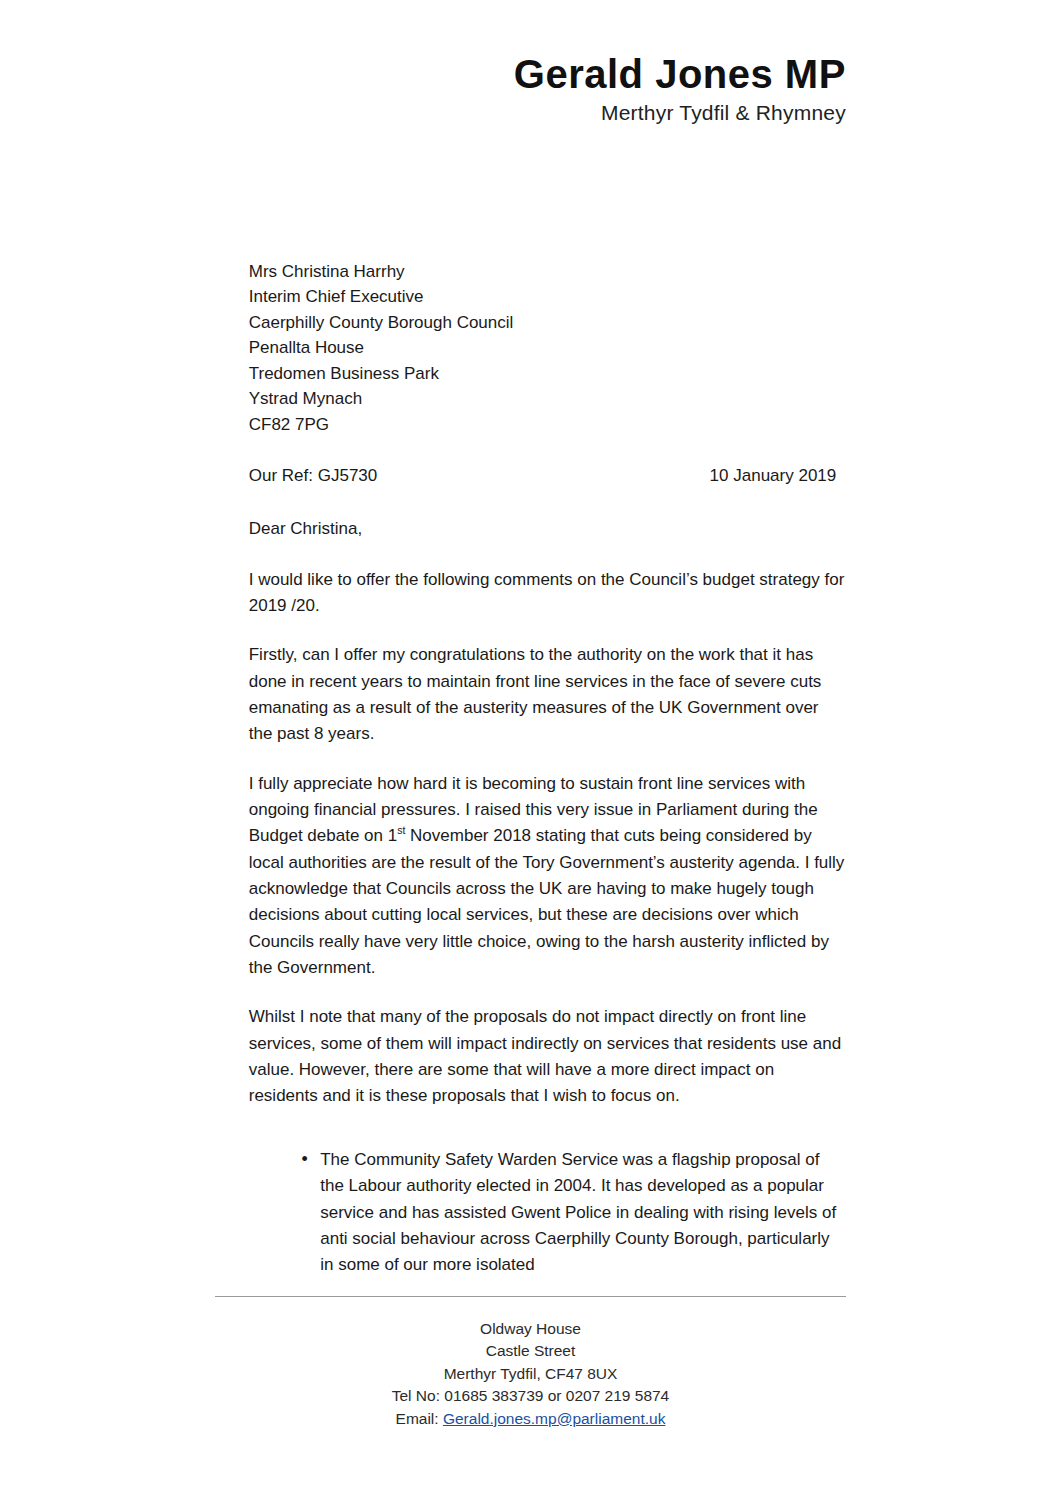Gerald Jones MP
Merthyr Tydfil & Rhymney
Mrs Christina Harrhy
Interim Chief Executive
Caerphilly County Borough Council
Penallta House
Tredomen Business Park
Ystrad Mynach
CF82 7PG
Our Ref: GJ5730
10 January 2019
Dear Christina,
I would like to offer the following comments on the Council’s budget strategy for 2019 /20.
Firstly, can I offer my congratulations to the authority on the work that it has done in recent years to maintain front line services in the face of severe cuts emanating as a result of the austerity measures of the UK Government over the past 8 years.
I fully appreciate how hard it is becoming to sustain front line services with ongoing financial pressures. I raised this very issue in Parliament during the Budget debate on 1st November 2018 stating that cuts being considered by local authorities are the result of the Tory Government’s austerity agenda. I fully acknowledge that Councils across the UK are having to make hugely tough decisions about cutting local services, but these are decisions over which Councils really have very little choice, owing to the harsh austerity inflicted by the Government.
Whilst I note that many of the proposals do not impact directly on front line services, some of them will impact indirectly on services that residents use and value. However, there are some that will have a more direct impact on residents and it is these proposals that I wish to focus on.
The Community Safety Warden Service was a flagship proposal of the Labour authority elected in 2004. It has developed as a popular service and has assisted Gwent Police in dealing with rising levels of anti social behaviour across Caerphilly County Borough, particularly in some of our more isolated
Oldway House
Castle Street
Merthyr Tydfil, CF47 8UX
Tel No: 01685 383739 or 0207 219 5874
Email: Gerald.jones.mp@parliament.uk